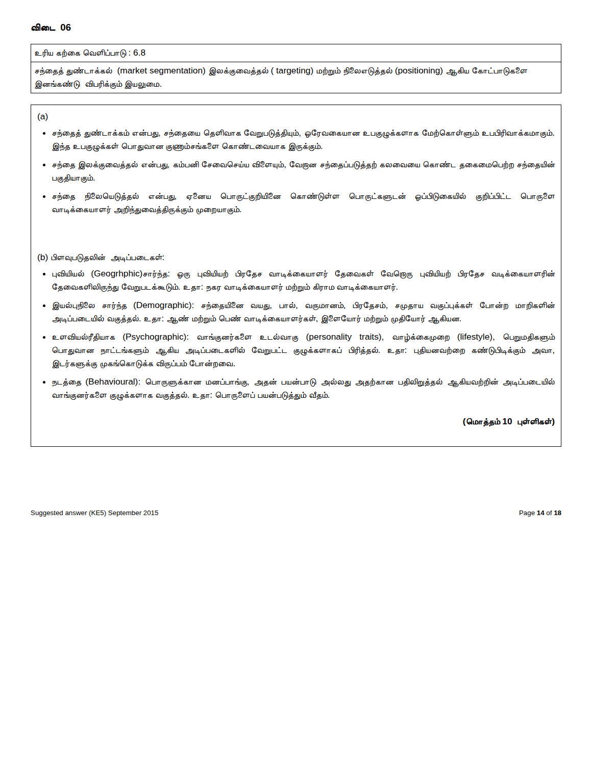விடை 06
| உரிய கற்கை வெளிப்பாடு : 6.8 |
| சந்தைத் துண்டாக்கல் (market segmentation) இலக்குவைத்தல் ( targeting) மற்றும் நிலைஎடுத்தல் (positioning) ஆகிய கோட்பாடுகளை இனங்கண்டு விபரிக்கும் இயலுமை. |
(a)
சந்தைத் துண்டாக்கம் என்பது, சந்தையை தெளிவாக வேறுபடுத்தியும், ஒரேவகையான உபகுழுக்களாக மேற்கொள்ளும் உபபிரிவாக்கமாகும். இந்த உபகுழுக்கள் பொதுவான குணாம்சங்களை கொண்டவையாக இருக்கும்.
சந்தை இலக்குவைத்தல் என்பது, கம்பனி சேவைசெய்ய விளையும், வேறான சந்தைப்படுத்தற் கலவையை கொண்ட தகைமைபெற்ற சந்தையின் பகுதியாகும்.
சந்தை நிலையெடுத்தல் என்பது, ஏனைய பொருட்குறியினை கொண்டுள்ள பொருட்களுடன் ஒப்பிடுகையில் குறிப்பிட்ட பொருளை வாடிக்கையாளர் அறிந்துவைத்திருக்கும் முறையாகும்.
(b) பிளவுபடுதலின் அடிப்படைகள்:
புவியியல் (Geogrhphic)சார்ந்த: ஒரு புவியியற் பிரதேச வாடிக்கையாளர் தேவைகள் வேறொரு புவியியற் பிரதேச வடிக்கையாளரின் தேவைகளிலிருந்து வேறுபடக்கூடும். உதா: நகர வாடிக்கையாளர் மற்றும் கிராம வாடிக்கையாளர்.
இயல்புநிலை சார்ந்த (Demographic): சந்தையினை வயது, பால், வருமானம், பிரதேசம், சமுதாய வகுப்புக்கள் போன்ற மாறிகளின் அடிப்படையில் வகுத்தல். உதா: ஆண் மற்றும் பெண் வாடிக்கையாளர்கள், இளையோர் மற்றும் முதியோர் ஆகியன.
உளவியல்ரீதியாக (Psychographic): வாங்குனர்களை உடல்வாகு (personality traits), வாழ்க்கைமுறை (lifestyle), பெறுமதிகளும் பொதுவான நாட்டங்களும் ஆகிய அடிப்படைகளில் வேறுபட்ட குழுக்களாகப் பிரித்தல். உதா: புதியனவற்றை கண்டுபிடிக்கும் அவா, இடர்களுக்கு முகங்கொடுக்க விருப்பம் போன்றவை.
நடத்தை (Behavioural): பொருளுக்கான மனப்பாங்கு, அதன் பயன்பாடு அல்லது அதற்கான பதிலிறுத்தல் ஆகியவற்றின் அடிப்படையில் வாங்குனர்களை குழுக்களாக வகுத்தல். உதா: பொருளைப் பயன்படுத்தும் வீதம்.
(மொத்தம் 10 புள்ளிகள்)
Suggested answer (KE5) September 2015 Page 14 of 18